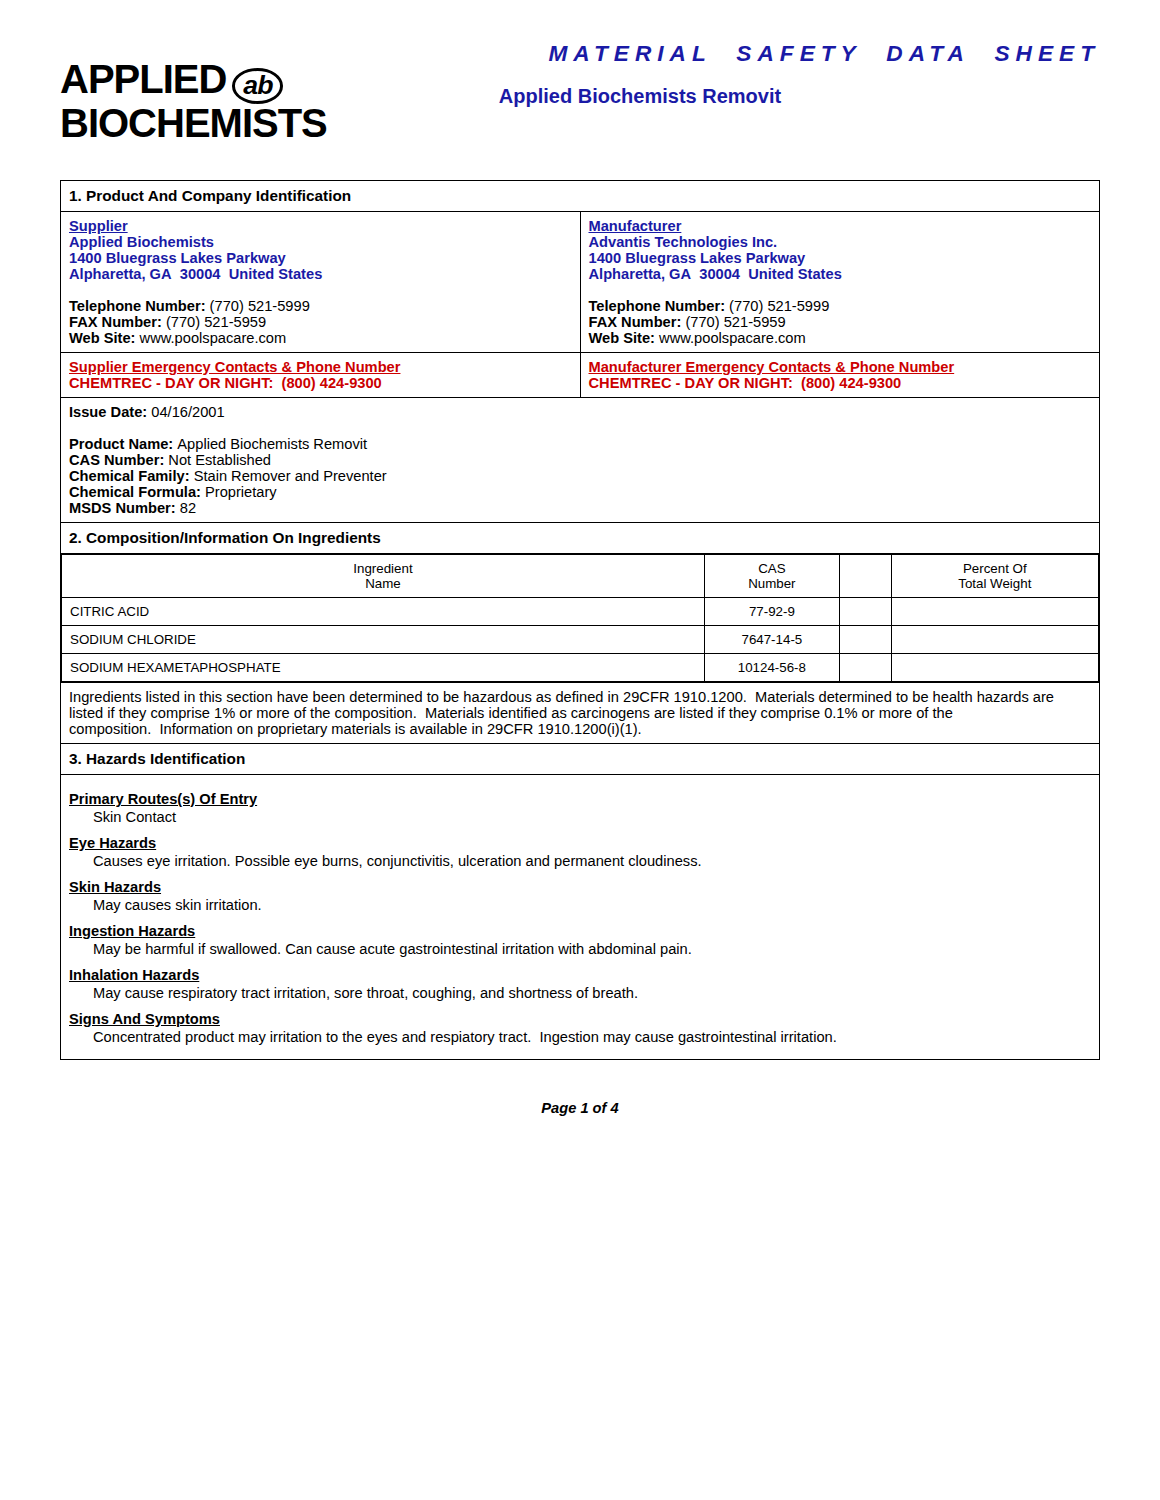APPLIED ab
BIOCHEMISTS
MATERIAL SAFETY DATA SHEET
Applied Biochemists Removit
| 1. Product And Company Identification |
| Supplier Applied Biochemists 1400 Bluegrass Lakes Parkway Alpharetta, GA 30004 United States Telephone Number: (770) 521-5999 FAX Number: (770) 521-5959 Web Site: www.poolspacare.com | Manufacturer Advantis Technologies Inc. 1400 Bluegrass Lakes Parkway Alpharetta, GA 30004 United States Telephone Number: (770) 521-5999 FAX Number: (770) 521-5959 Web Site: www.poolspacare.com |
| Supplier Emergency Contacts & Phone Number CHEMTREC - DAY OR NIGHT: (800) 424-9300 | Manufacturer Emergency Contacts & Phone Number CHEMTREC - DAY OR NIGHT: (800) 424-9300 |
| Issue Date: 04/16/2001 Product Name: Applied Biochemists Removit CAS Number: Not Established Chemical Family: Stain Remover and Preventer Chemical Formula: Proprietary MSDS Number: 82 |
| 2. Composition/Information On Ingredients |
| / Ingredient Name / CAS Number / / Percent Of Total Weight / / --- / --- / --- / --- / / CITRIC ACID / 77-92-9 / / / / SODIUM CHLORIDE / 7647-14-5 / / / / SODIUM HEXAMETAPHOSPHATE / 10124-56-8 / / / |
| Ingredients listed in this section have been determined to be hazardous as defined in 29CFR 1910.1200. Materials determined to be health hazards are listed if they comprise 1% or more of the composition. Materials identified as carcinogens are listed if they comprise 0.1% or more of the composition. Information on proprietary materials is available in 29CFR 1910.1200(i)(1). |
| 3. Hazards Identification |
| Primary Routes(s) Of Entry Skin Contact Eye Hazards Causes eye irritation. Possible eye burns, conjunctivitis, ulceration and permanent cloudiness. Skin Hazards May causes skin irritation. Ingestion Hazards May be harmful if swallowed. Can cause acute gastrointestinal irritation with abdominal pain. Inhalation Hazards May cause respiratory tract irritation, sore throat, coughing, and shortness of breath. Signs And Symptoms Concentrated product may irritation to the eyes and respiatory tract. Ingestion may cause gastrointestinal irritation. |
Page 1 of 4